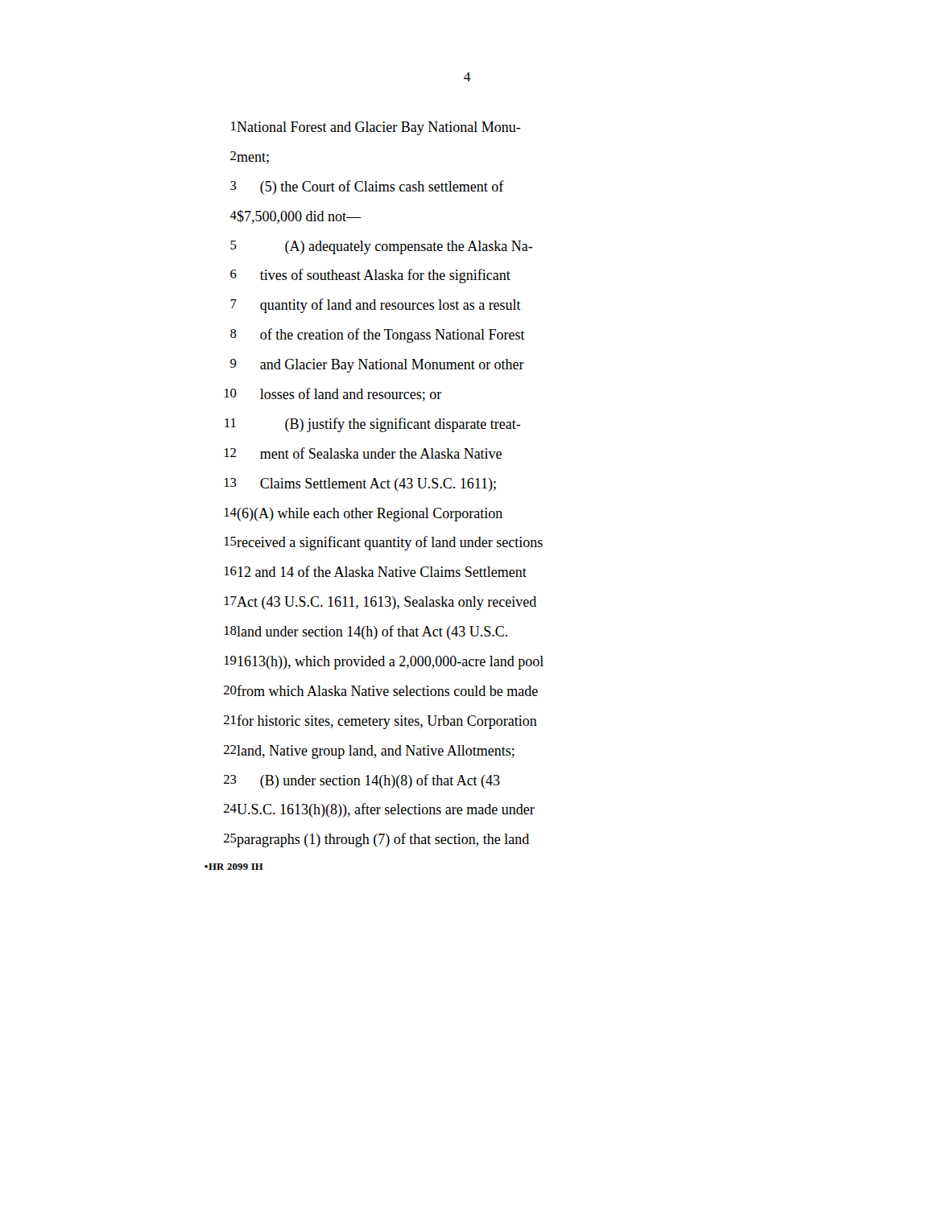4
| 1 | National Forest and Glacier Bay National Monu- |
| 2 | ment; |
| 3 | (5) the Court of Claims cash settlement of |
| 4 | $7,500,000 did not— |
| 5 | (A) adequately compensate the Alaska Na- |
| 6 | tives of southeast Alaska for the significant |
| 7 | quantity of land and resources lost as a result |
| 8 | of the creation of the Tongass National Forest |
| 9 | and Glacier Bay National Monument or other |
| 10 | losses of land and resources; or |
| 11 | (B) justify the significant disparate treat- |
| 12 | ment of Sealaska under the Alaska Native |
| 13 | Claims Settlement Act (43 U.S.C. 1611); |
| 14 | (6)(A) while each other Regional Corporation |
| 15 | received a significant quantity of land under sections |
| 16 | 12 and 14 of the Alaska Native Claims Settlement |
| 17 | Act (43 U.S.C. 1611, 1613), Sealaska only received |
| 18 | land under section 14(h) of that Act (43 U.S.C. |
| 19 | 1613(h)), which provided a 2,000,000-acre land pool |
| 20 | from which Alaska Native selections could be made |
| 21 | for historic sites, cemetery sites, Urban Corporation |
| 22 | land, Native group land, and Native Allotments; |
| 23 | (B) under section 14(h)(8) of that Act (43 |
| 24 | U.S.C. 1613(h)(8)), after selections are made under |
| 25 | paragraphs (1) through (7) of that section, the land |
•HR 2099 IH